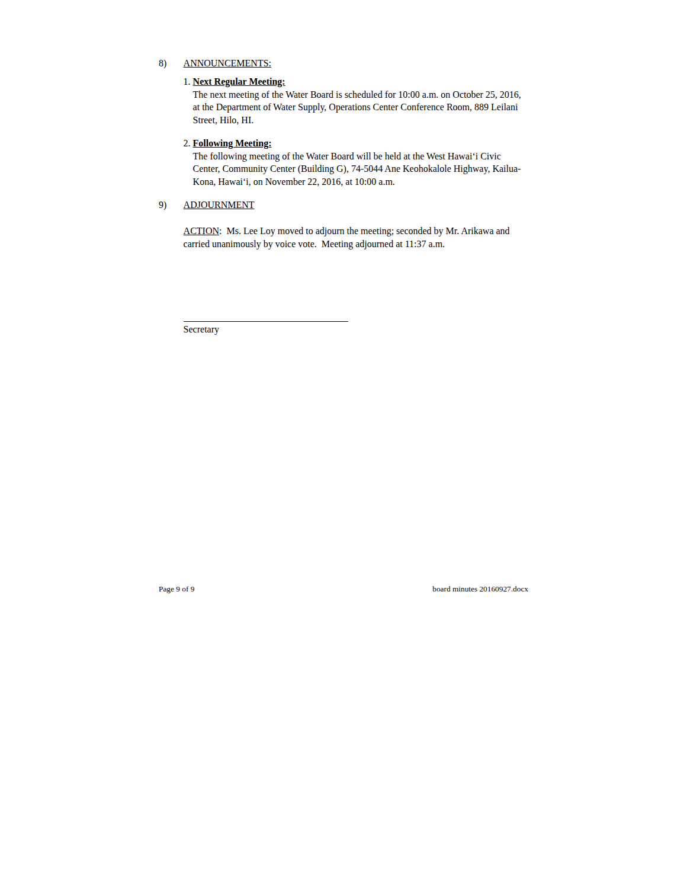8)
ANNOUNCEMENTS:
Next Regular Meeting:
The next meeting of the Water Board is scheduled for 10:00 a.m. on October 25, 2016, at the Department of Water Supply, Operations Center Conference Room, 889 Leilani Street, Hilo, HI.
Following Meeting:
The following meeting of the Water Board will be held at the West Hawaiʻi Civic Center, Community Center (Building G), 74-5044 Ane Keohokalole Highway, Kailua-Kona, Hawaiʻi, on November 22, 2016, at 10:00 a.m.
9)
ADJOURNMENT
ACTION: Ms. Lee Loy moved to adjourn the meeting; seconded by Mr. Arikawa and carried unanimously by voice vote. Meeting adjourned at 11:37 a.m.
Secretary
Page 9 of 9
board minutes 20160927.docx